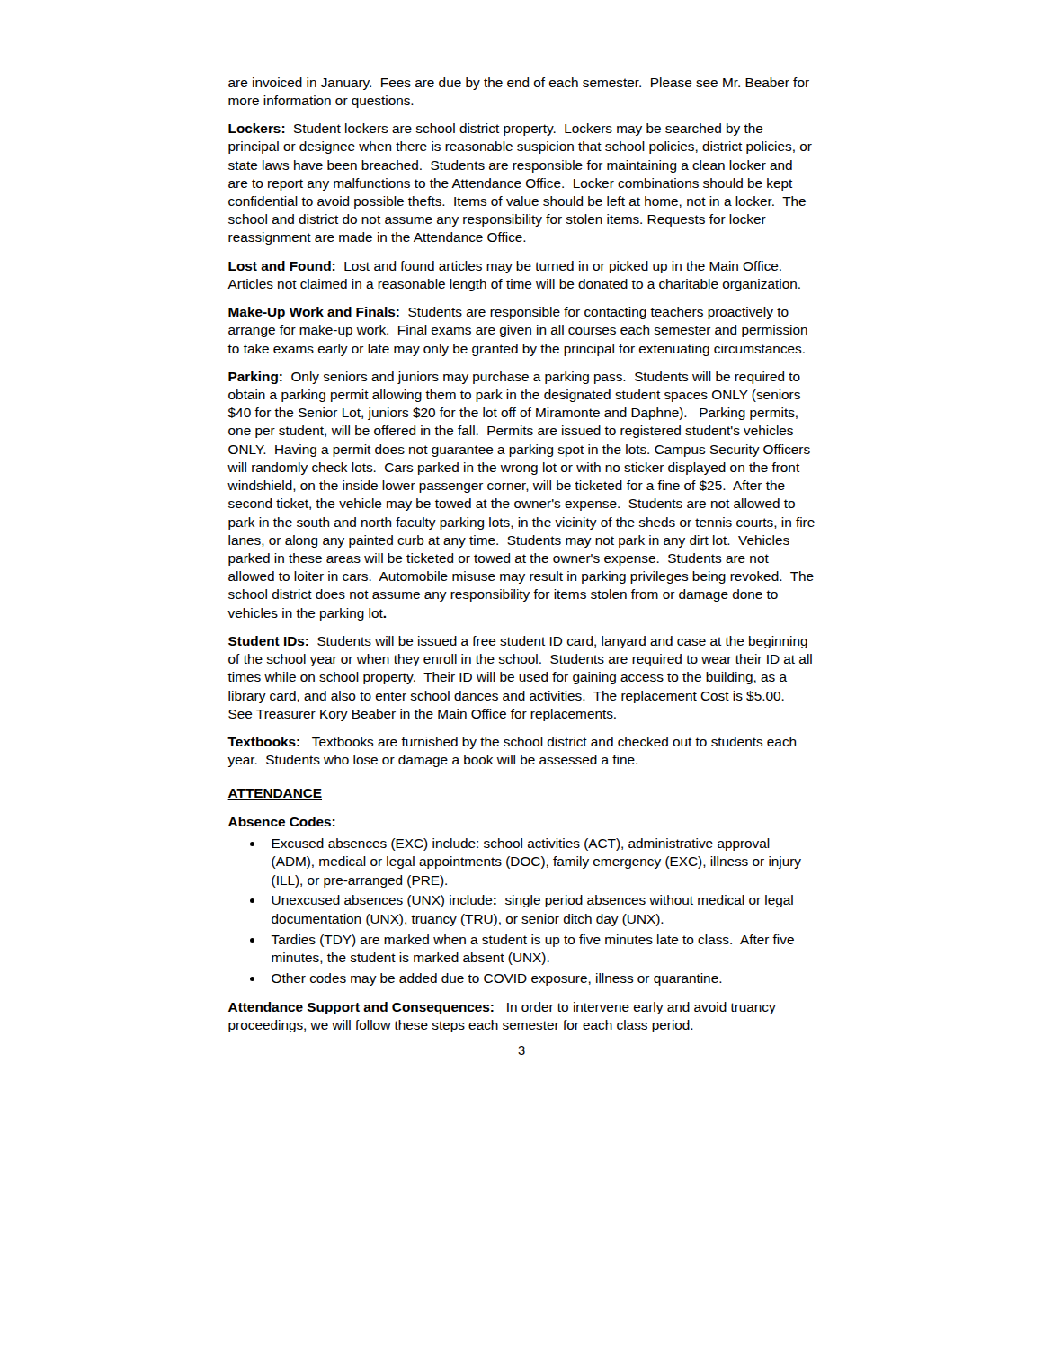are invoiced in January. Fees are due by the end of each semester. Please see Mr. Beaber for more information or questions.
Lockers: Student lockers are school district property. Lockers may be searched by the principal or designee when there is reasonable suspicion that school policies, district policies, or state laws have been breached. Students are responsible for maintaining a clean locker and are to report any malfunctions to the Attendance Office. Locker combinations should be kept confidential to avoid possible thefts. Items of value should be left at home, not in a locker. The school and district do not assume any responsibility for stolen items. Requests for locker reassignment are made in the Attendance Office.
Lost and Found: Lost and found articles may be turned in or picked up in the Main Office. Articles not claimed in a reasonable length of time will be donated to a charitable organization.
Make-Up Work and Finals: Students are responsible for contacting teachers proactively to arrange for make-up work. Final exams are given in all courses each semester and permission to take exams early or late may only be granted by the principal for extenuating circumstances.
Parking: Only seniors and juniors may purchase a parking pass. Students will be required to obtain a parking permit allowing them to park in the designated student spaces ONLY (seniors $40 for the Senior Lot, juniors $20 for the lot off of Miramonte and Daphne). Parking permits, one per student, will be offered in the fall. Permits are issued to registered student's vehicles ONLY. Having a permit does not guarantee a parking spot in the lots. Campus Security Officers will randomly check lots. Cars parked in the wrong lot or with no sticker displayed on the front windshield, on the inside lower passenger corner, will be ticketed for a fine of $25. After the second ticket, the vehicle may be towed at the owner's expense. Students are not allowed to park in the south and north faculty parking lots, in the vicinity of the sheds or tennis courts, in fire lanes, or along any painted curb at any time. Students may not park in any dirt lot. Vehicles parked in these areas will be ticketed or towed at the owner's expense. Students are not allowed to loiter in cars. Automobile misuse may result in parking privileges being revoked. The school district does not assume any responsibility for items stolen from or damage done to vehicles in the parking lot.
Student IDs: Students will be issued a free student ID card, lanyard and case at the beginning of the school year or when they enroll in the school. Students are required to wear their ID at all times while on school property. Their ID will be used for gaining access to the building, as a library card, and also to enter school dances and activities. The replacement Cost is $5.00. See Treasurer Kory Beaber in the Main Office for replacements.
Textbooks: Textbooks are furnished by the school district and checked out to students each year. Students who lose or damage a book will be assessed a fine.
ATTENDANCE
Absence Codes:
Excused absences (EXC) include: school activities (ACT), administrative approval (ADM), medical or legal appointments (DOC), family emergency (EXC), illness or injury (ILL), or pre-arranged (PRE).
Unexcused absences (UNX) include: single period absences without medical or legal documentation (UNX), truancy (TRU), or senior ditch day (UNX).
Tardies (TDY) are marked when a student is up to five minutes late to class. After five minutes, the student is marked absent (UNX).
Other codes may be added due to COVID exposure, illness or quarantine.
Attendance Support and Consequences: In order to intervene early and avoid truancy proceedings, we will follow these steps each semester for each class period.
3